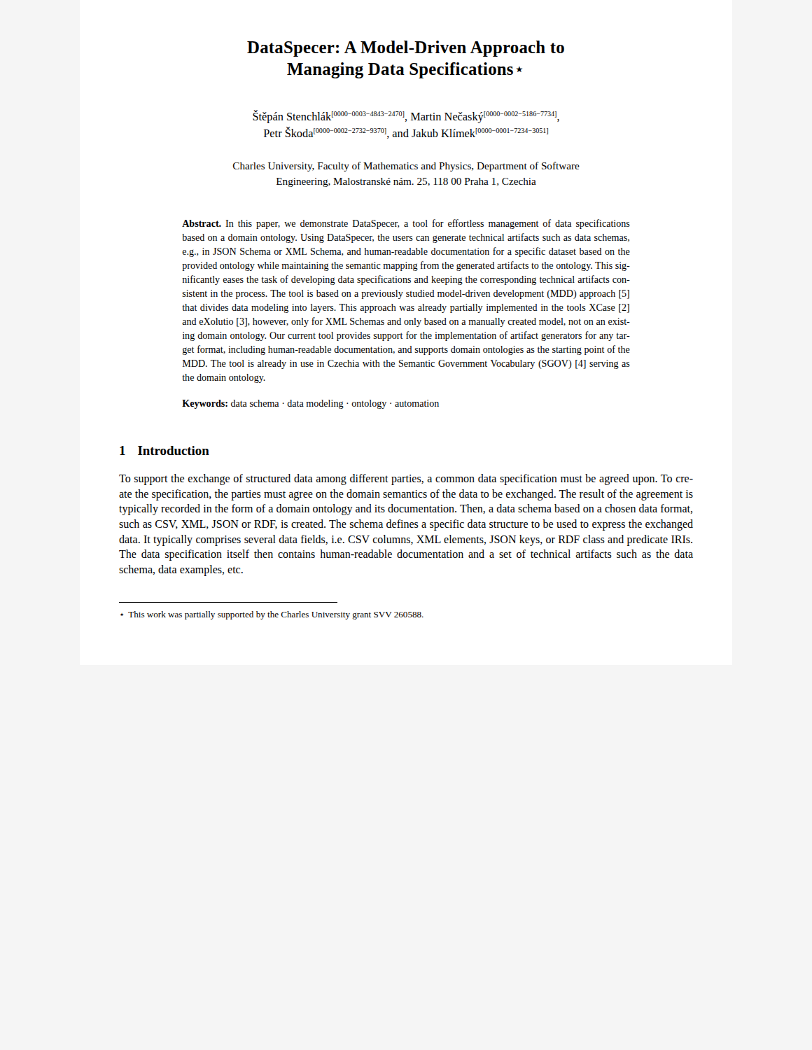DataSpecer: A Model-Driven Approach to
Managing Data Specifications⋆
Štěpán Stenchlák[0000−0003−4843−2470], Martin Nečaský[0000−0002−5186−7734],
Petr Škoda[0000−0002−2732−9370], and Jakub Klímek[0000−0001−7234−3051]
Charles University, Faculty of Mathematics and Physics, Department of Software
Engineering, Malostranské nám. 25, 118 00 Praha 1, Czechia
Abstract. In this paper, we demonstrate DataSpecer, a tool for effortless management of data specifications based on a domain ontology. Using DataSpecer, the users can generate technical artifacts such as data schemas, e.g., in JSON Schema or XML Schema, and human-readable documentation for a specific dataset based on the provided ontology while maintaining the semantic mapping from the generated artifacts to the ontology. This significantly eases the task of developing data specifications and keeping the corresponding technical artifacts consistent in the process. The tool is based on a previously studied model-driven development (MDD) approach [5] that divides data modeling into layers. This approach was already partially implemented in the tools XCase [2] and eXolutio [3], however, only for XML Schemas and only based on a manually created model, not on an existing domain ontology. Our current tool provides support for the implementation of artifact generators for any target format, including human-readable documentation, and supports domain ontologies as the starting point of the MDD. The tool is already in use in Czechia with the Semantic Government Vocabulary (SGOV) [4] serving as the domain ontology.
Keywords: data schema · data modeling · ontology · automation
1 Introduction
To support the exchange of structured data among different parties, a common data specification must be agreed upon. To create the specification, the parties must agree on the domain semantics of the data to be exchanged. The result of the agreement is typically recorded in the form of a domain ontology and its documentation. Then, a data schema based on a chosen data format, such as CSV, XML, JSON or RDF, is created. The schema defines a specific data structure to be used to express the exchanged data. It typically comprises several data fields, i.e. CSV columns, XML elements, JSON keys, or RDF class and predicate IRIs. The data specification itself then contains human-readable documentation and a set of technical artifacts such as the data schema, data examples, etc.
⋆This work was partially supported by the Charles University grant SVV 260588.